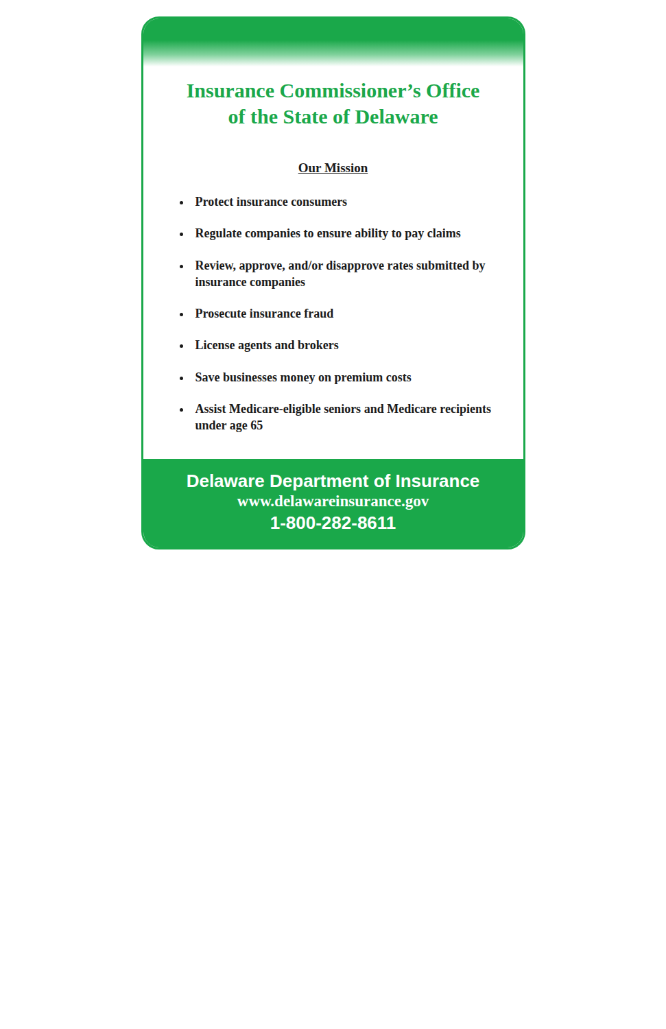Insurance Commissioner’s Office
of the State of Delaware
Our Mission
Protect insurance consumers
Regulate companies to ensure ability to pay claims
Review, approve, and/or disapprove rates submitted by insurance companies
Prosecute insurance fraud
License agents and brokers
Save businesses money on premium costs
Assist Medicare-eligible seniors and Medicare recipients under age 65
Delaware Department of Insurance www.delawareinsurance.gov 1-800-282-8611